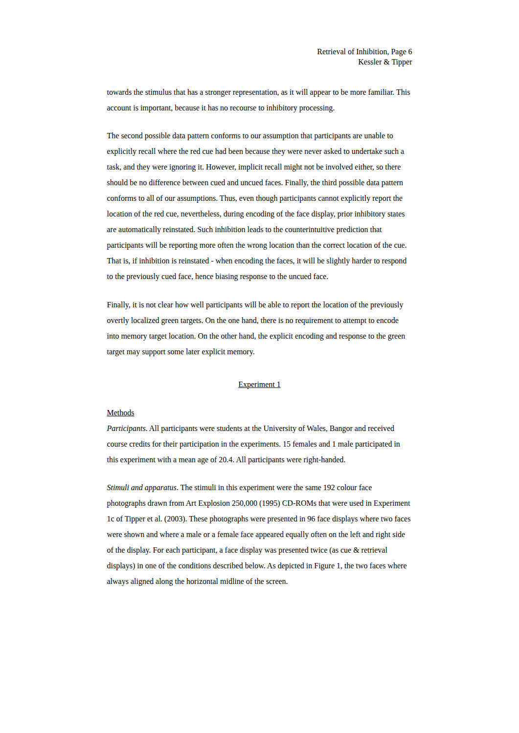Retrieval of Inhibition, Page 6
Kessler & Tipper
towards the stimulus that has a stronger representation, as it will appear to be more familiar. This account is important, because it has no recourse to inhibitory processing.
The second possible data pattern conforms to our assumption that participants are unable to explicitly recall where the red cue had been because they were never asked to undertake such a task, and they were ignoring it. However, implicit recall might not be involved either, so there should be no difference between cued and uncued faces. Finally, the third possible data pattern conforms to all of our assumptions. Thus, even though participants cannot explicitly report the location of the red cue, nevertheless, during encoding of the face display, prior inhibitory states are automatically reinstated. Such inhibition leads to the counterintuitive prediction that participants will be reporting more often the wrong location than the correct location of the cue. That is, if inhibition is reinstated - when encoding the faces, it will be slightly harder to respond to the previously cued face, hence biasing response to the uncued face.
Finally, it is not clear how well participants will be able to report the location of the previously overtly localized green targets. On the one hand, there is no requirement to attempt to encode into memory target location. On the other hand, the explicit encoding and response to the green target may support some later explicit memory.
Experiment 1
Methods
Participants. All participants were students at the University of Wales, Bangor and received course credits for their participation in the experiments. 15 females and 1 male participated in this experiment with a mean age of 20.4. All participants were right-handed.
Stimuli and apparatus. The stimuli in this experiment were the same 192 colour face photographs drawn from Art Explosion 250,000 (1995) CD-ROMs that were used in Experiment 1c of Tipper et al. (2003). These photographs were presented in 96 face displays where two faces were shown and where a male or a female face appeared equally often on the left and right side of the display. For each participant, a face display was presented twice (as cue & retrieval displays) in one of the conditions described below. As depicted in Figure 1, the two faces where always aligned along the horizontal midline of the screen.